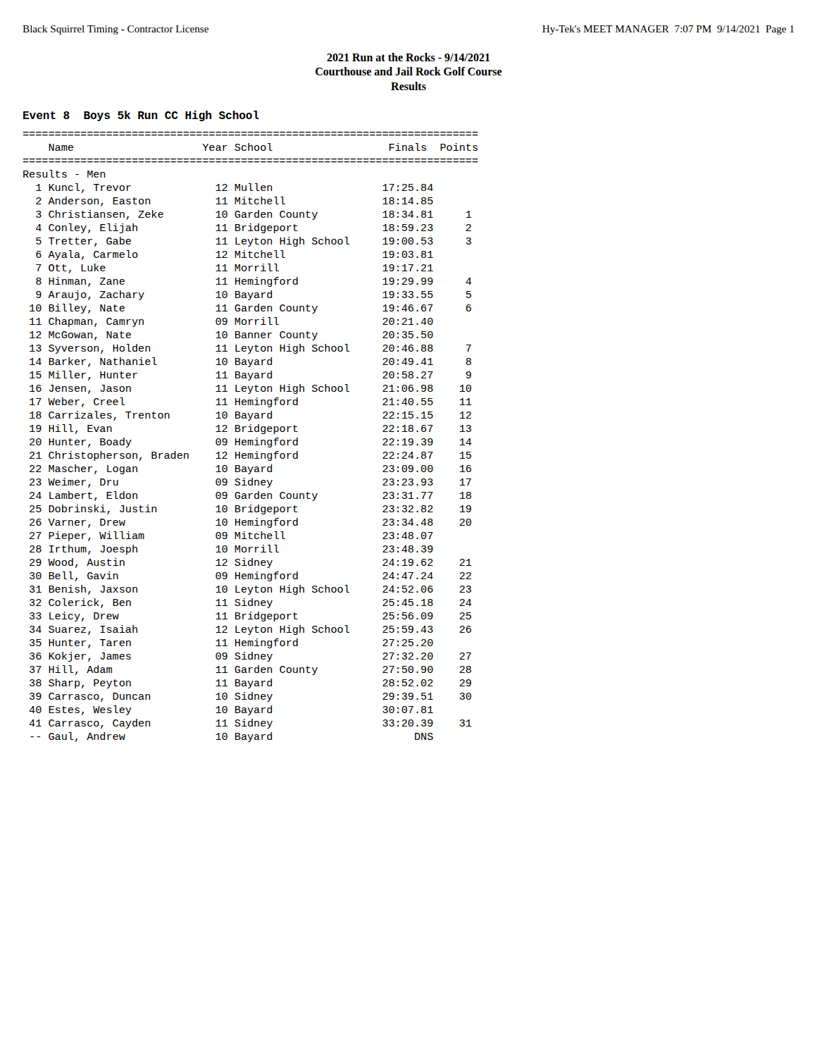Black Squirrel Timing - Contractor License Hy-Tek's MEET MANAGER 7:07 PM 9/14/2021 Page 1
2021 Run at the Rocks - 9/14/2021
Courthouse and Jail Rock Golf Course
Results
Event 8 Boys 5k Run CC High School
=======================================================================
    Name                    Year School                  Finals  Points
=======================================================================
Results - Men
  1 Kuncl, Trevor             12 Mullen                 17:25.84
  2 Anderson, Easton          11 Mitchell               18:14.85
  3 Christiansen, Zeke        10 Garden County          18:34.81     1
  4 Conley, Elijah            11 Bridgeport             18:59.23     2
  5 Tretter, Gabe             11 Leyton High School     19:00.53     3
  6 Ayala, Carmelo            12 Mitchell               19:03.81
  7 Ott, Luke                 11 Morrill                19:17.21
  8 Hinman, Zane              11 Hemingford             19:29.99     4
  9 Araujo, Zachary           10 Bayard                 19:33.55     5
 10 Billey, Nate              11 Garden County          19:46.67     6
 11 Chapman, Camryn           09 Morrill                20:21.40
 12 McGowan, Nate             10 Banner County          20:35.50
 13 Syverson, Holden          11 Leyton High School     20:46.88     7
 14 Barker, Nathaniel         10 Bayard                 20:49.41     8
 15 Miller, Hunter            11 Bayard                 20:58.27     9
 16 Jensen, Jason             11 Leyton High School     21:06.98    10
 17 Weber, Creel              11 Hemingford             21:40.55    11
 18 Carrizales, Trenton       10 Bayard                 22:15.15    12
 19 Hill, Evan                12 Bridgeport             22:18.67    13
 20 Hunter, Boady             09 Hemingford             22:19.39    14
 21 Christopherson, Braden    12 Hemingford             22:24.87    15
 22 Mascher, Logan            10 Bayard                 23:09.00    16
 23 Weimer, Dru               09 Sidney                 23:23.93    17
 24 Lambert, Eldon            09 Garden County          23:31.77    18
 25 Dobrinski, Justin         10 Bridgeport             23:32.82    19
 26 Varner, Drew              10 Hemingford             23:34.48    20
 27 Pieper, William           09 Mitchell               23:48.07
 28 Irthum, Joesph            10 Morrill                23:48.39
 29 Wood, Austin              12 Sidney                 24:19.62    21
 30 Bell, Gavin               09 Hemingford             24:47.24    22
 31 Benish, Jaxson            10 Leyton High School     24:52.06    23
 32 Colerick, Ben             11 Sidney                 25:45.18    24
 33 Leicy, Drew               11 Bridgeport             25:56.09    25
 34 Suarez, Isaiah            12 Leyton High School     25:59.43    26
 35 Hunter, Taren             11 Hemingford             27:25.20
 36 Kokjer, James             09 Sidney                 27:32.20    27
 37 Hill, Adam                11 Garden County          27:50.90    28
 38 Sharp, Peyton             11 Bayard                 28:52.02    29
 39 Carrasco, Duncan          10 Sidney                 29:39.51    30
 40 Estes, Wesley             10 Bayard                 30:07.81
 41 Carrasco, Cayden          11 Sidney                 33:20.39    31
 -- Gaul, Andrew              10 Bayard                      DNS